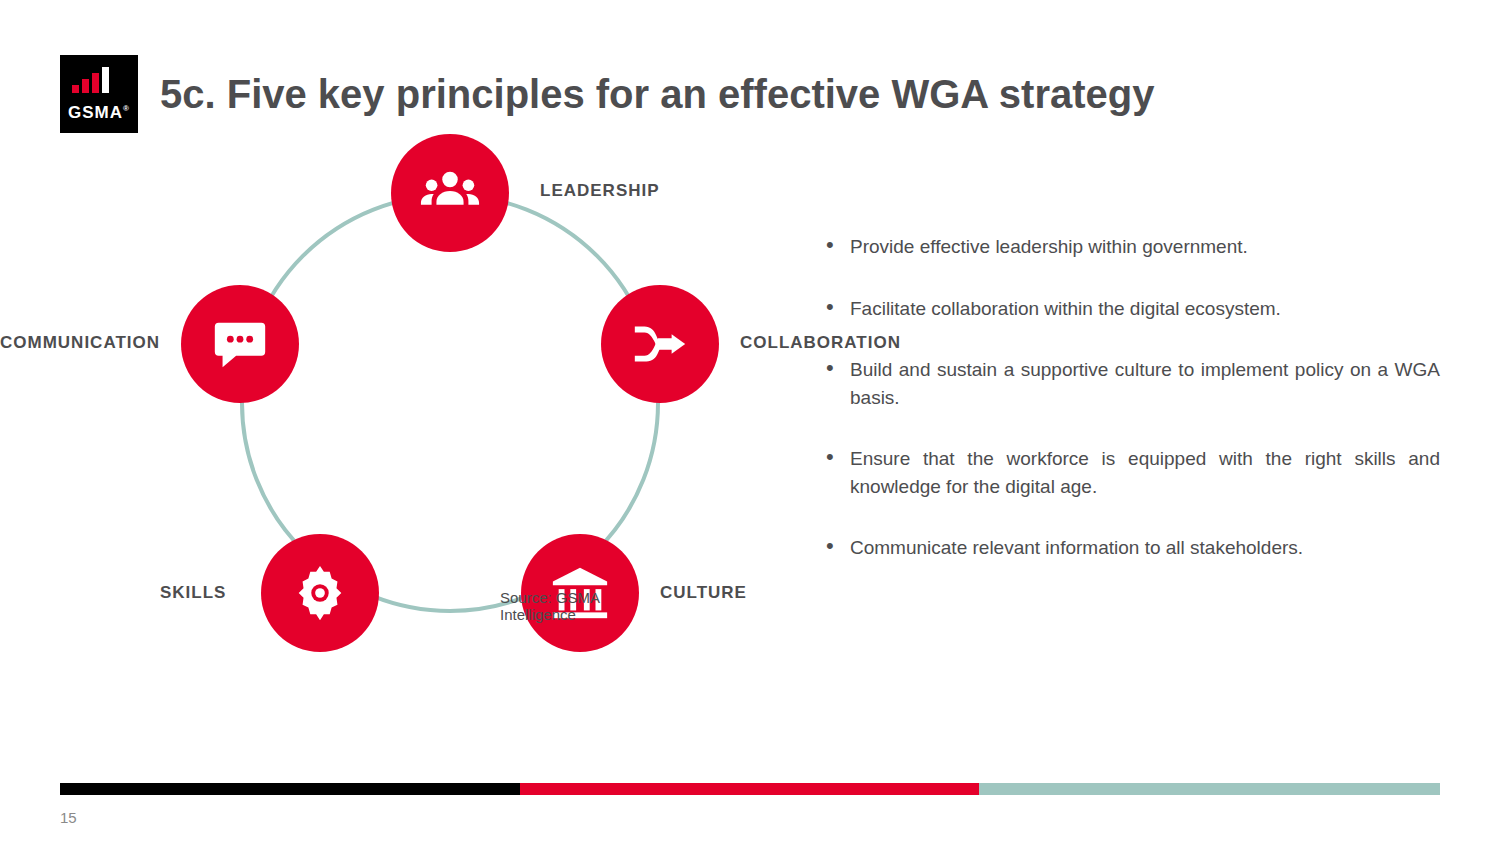GSMA®
5c. Five key principles for an effective WGA strategy
LEADERSHIP
COLLABORATION
CULTURE
SKILLS
COMMUNICATION
Source: GSMA Intelligence
Provide effective leadership within government.
Facilitate collaboration within the digital ecosystem.
Build and sustain a supportive culture to implement policy on a WGA basis.
Ensure that the workforce is equipped with the right skills and knowledge for the digital age.
Communicate relevant information to all stakeholders.
15